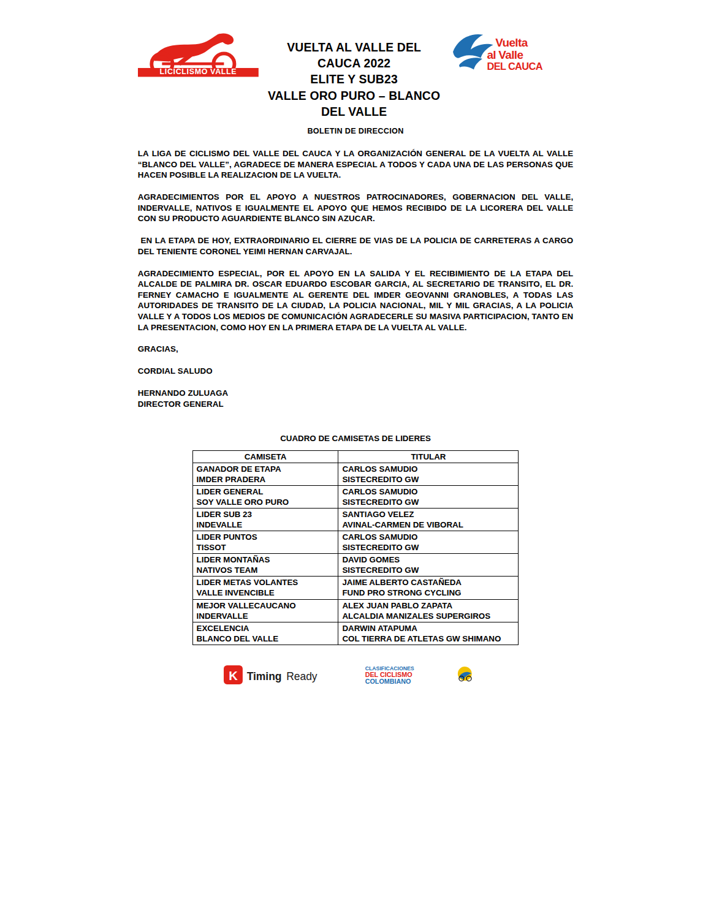LICICLISMO VALLE
VUELTA AL VALLE DEL CAUCA 2022
ELITE Y SUB23
VALLE ORO PURO – BLANCO DEL VALLE
Vuelta al Valle DEL CAUCA
BOLETIN DE DIRECCION
LA LIGA DE CICLISMO DEL VALLE DEL CAUCA Y LA ORGANIZACIÓN GENERAL DE LA VUELTA AL VALLE “BLANCO DEL VALLE”, AGRADECE DE MANERA ESPECIAL A TODOS Y CADA UNA DE LAS PERSONAS QUE HACEN POSIBLE LA REALIZACION DE LA VUELTA.
AGRADECIMIENTOS POR EL APOYO A NUESTROS PATROCINADORES, GOBERNACION DEL VALLE, INDERVALLE, NATIVOS E IGUALMENTE EL APOYO QUE HEMOS RECIBIDO DE LA LICORERA DEL VALLE CON SU PRODUCTO AGUARDIENTE BLANCO SIN AZUCAR.
EN LA ETAPA DE HOY, EXTRAORDINARIO EL CIERRE DE VIAS DE LA POLICIA DE CARRETERAS A CARGO DEL TENIENTE CORONEL YEIMI HERNAN CARVAJAL.
AGRADECIMIENTO ESPECIAL, POR EL APOYO EN LA SALIDA Y EL RECIBIMIENTO DE LA ETAPA DEL ALCALDE DE PALMIRA DR. OSCAR EDUARDO ESCOBAR GARCIA, AL SECRETARIO DE TRANSITO, EL DR. FERNEY CAMACHO E IGUALMENTE AL GERENTE DEL IMDER GEOVANNI GRANOBLES, A TODAS LAS AUTORIDADES DE TRANSITO DE LA CIUDAD, LA POLICIA NACIONAL, MIL Y MIL GRACIAS, A LA POLICIA VALLE Y A TODOS LOS MEDIOS DE COMUNICACIÓN AGRADECERLE SU MASIVA PARTICIPACION, TANTO EN LA PRESENTACION, COMO HOY EN LA PRIMERA ETAPA DE LA VUELTA AL VALLE.
GRACIAS,
CORDIAL SALUDO
HERNANDO ZULUAGA
DIRECTOR GENERAL
CUADRO DE CAMISETAS DE LIDERES
| CAMISETA | TITULAR |
| --- | --- |
| GANADOR DE ETAPA | CARLOS SAMUDIO |
| IMDER PRADERA | SISTECREDITO GW |
| LIDER GENERAL | CARLOS SAMUDIO |
| SOY VALLE ORO PURO | SISTECREDITO GW |
| LIDER SUB 23 | SANTIAGO VELEZ |
| INDEVALLE | AVINAL-CARMEN DE VIBORAL |
| LIDER PUNTOS | CARLOS SAMUDIO |
| TISSOT | SISTECREDITO GW |
| LIDER MONTAÑAS | DAVID GOMES |
| NATIVOS TEAM | SISTECREDITO GW |
| LIDER METAS VOLANTES | JAIME ALBERTO CASTAÑEDA |
| VALLE INVENCIBLE | FUND PRO STRONG CYCLING |
| MEJOR VALLECAUCANO | ALEX JUAN PABLO ZAPATA |
| INDERVALLE | ALCALDIA MANIZALES SUPERGIROS |
| EXCELENCIA | DARWIN ATAPUMA |
| BLANCO DEL VALLE | COL TIERRA DE ATLETAS GW SHIMANO |
K Timing Ready
CLASIFICACIONES DEL CICLISMO COLOMBIANO